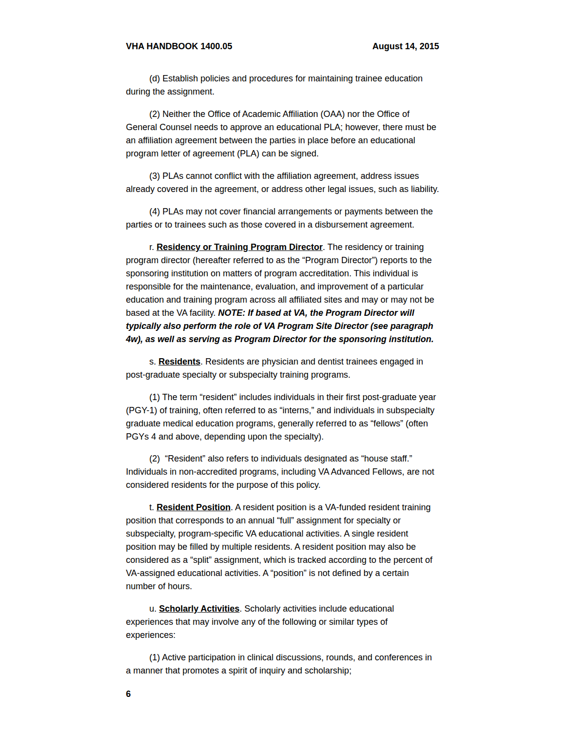VHA HANDBOOK 1400.05 August 14, 2015
(d) Establish policies and procedures for maintaining trainee education during the assignment.
(2) Neither the Office of Academic Affiliation (OAA) nor the Office of General Counsel needs to approve an educational PLA; however, there must be an affiliation agreement between the parties in place before an educational program letter of agreement (PLA) can be signed.
(3) PLAs cannot conflict with the affiliation agreement, address issues already covered in the agreement, or address other legal issues, such as liability.
(4) PLAs may not cover financial arrangements or payments between the parties or to trainees such as those covered in a disbursement agreement.
r. Residency or Training Program Director. The residency or training program director (hereafter referred to as the “Program Director”) reports to the sponsoring institution on matters of program accreditation. This individual is responsible for the maintenance, evaluation, and improvement of a particular education and training program across all affiliated sites and may or may not be based at the VA facility. NOTE: If based at VA, the Program Director will typically also perform the role of VA Program Site Director (see paragraph 4w), as well as serving as Program Director for the sponsoring institution.
s. Residents. Residents are physician and dentist trainees engaged in post-graduate specialty or subspecialty training programs.
(1) The term “resident” includes individuals in their first post-graduate year (PGY-1) of training, often referred to as “interns,” and individuals in subspecialty graduate medical education programs, generally referred to as “fellows” (often PGYs 4 and above, depending upon the specialty).
(2) “Resident” also refers to individuals designated as “house staff.” Individuals in non-accredited programs, including VA Advanced Fellows, are not considered residents for the purpose of this policy.
t. Resident Position. A resident position is a VA-funded resident training position that corresponds to an annual “full” assignment for specialty or subspecialty, program-specific VA educational activities. A single resident position may be filled by multiple residents. A resident position may also be considered as a “split” assignment, which is tracked according to the percent of VA-assigned educational activities. A “position” is not defined by a certain number of hours.
u. Scholarly Activities. Scholarly activities include educational experiences that may involve any of the following or similar types of experiences:
(1) Active participation in clinical discussions, rounds, and conferences in a manner that promotes a spirit of inquiry and scholarship;
6